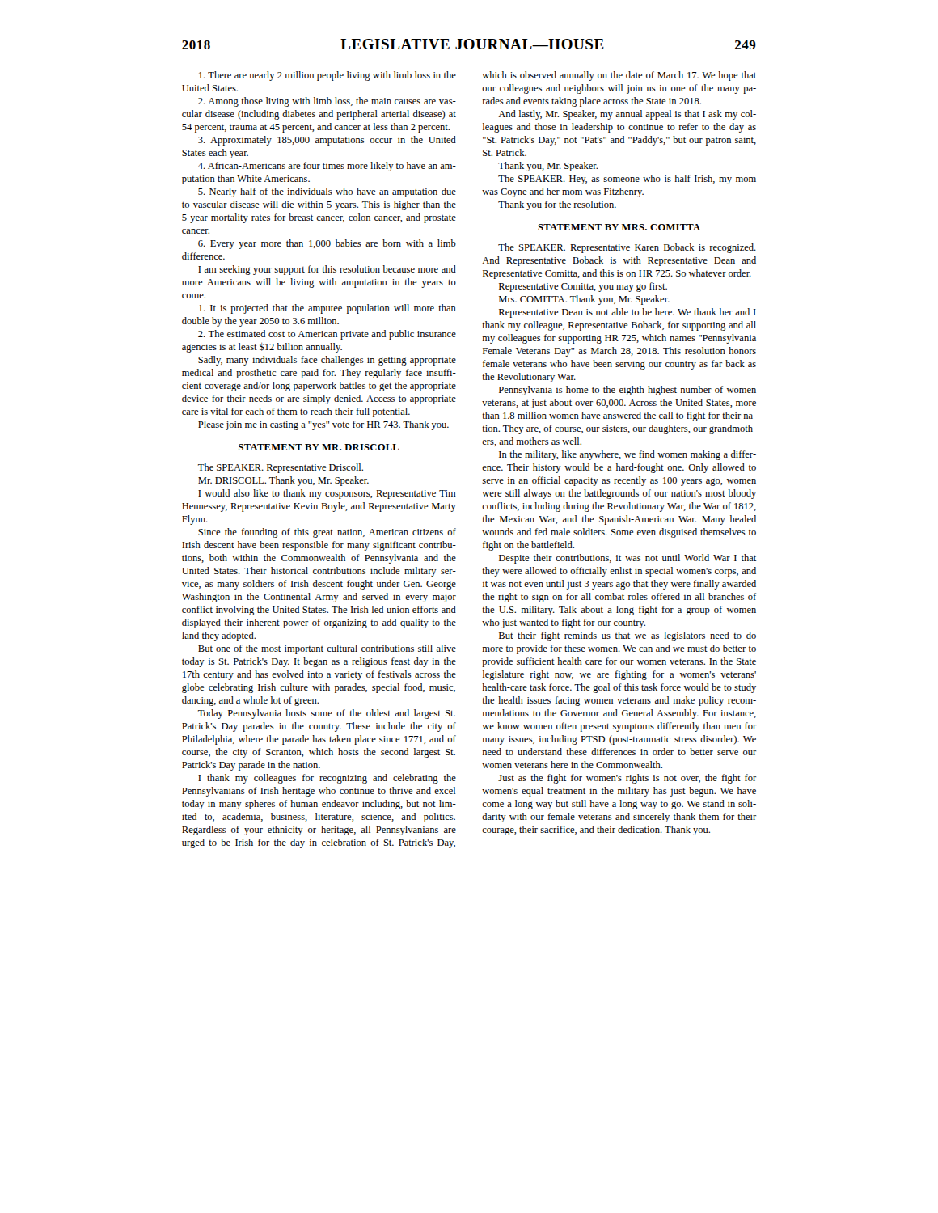2018
LEGISLATIVE JOURNAL—HOUSE
249
1. There are nearly 2 million people living with limb loss in the United States.
2. Among those living with limb loss, the main causes are vascular disease (including diabetes and peripheral arterial disease) at 54 percent, trauma at 45 percent, and cancer at less than 2 percent.
3. Approximately 185,000 amputations occur in the United States each year.
4. African-Americans are four times more likely to have an amputation than White Americans.
5. Nearly half of the individuals who have an amputation due to vascular disease will die within 5 years. This is higher than the 5-year mortality rates for breast cancer, colon cancer, and prostate cancer.
6. Every year more than 1,000 babies are born with a limb difference.
I am seeking your support for this resolution because more and more Americans will be living with amputation in the years to come.
1. It is projected that the amputee population will more than double by the year 2050 to 3.6 million.
2. The estimated cost to American private and public insurance agencies is at least $12 billion annually.
Sadly, many individuals face challenges in getting appropriate medical and prosthetic care paid for. They regularly face insufficient coverage and/or long paperwork battles to get the appropriate device for their needs or are simply denied. Access to appropriate care is vital for each of them to reach their full potential.
Please join me in casting a "yes" vote for HR 743. Thank you.
Statement by Mr. Driscoll
The SPEAKER. Representative Driscoll.
Mr. DRISCOLL. Thank you, Mr. Speaker.
I would also like to thank my cosponsors, Representative Tim Hennessey, Representative Kevin Boyle, and Representative Marty Flynn.
Since the founding of this great nation, American citizens of Irish descent have been responsible for many significant contributions, both within the Commonwealth of Pennsylvania and the United States. Their historical contributions include military service, as many soldiers of Irish descent fought under Gen. George Washington in the Continental Army and served in every major conflict involving the United States. The Irish led union efforts and displayed their inherent power of organizing to add quality to the land they adopted.
But one of the most important cultural contributions still alive today is St. Patrick's Day. It began as a religious feast day in the 17th century and has evolved into a variety of festivals across the globe celebrating Irish culture with parades, special food, music, dancing, and a whole lot of green.
Today Pennsylvania hosts some of the oldest and largest St. Patrick's Day parades in the country. These include the city of Philadelphia, where the parade has taken place since 1771, and of course, the city of Scranton, which hosts the second largest St. Patrick's Day parade in the nation.
I thank my colleagues for recognizing and celebrating the Pennsylvanians of Irish heritage who continue to thrive and excel today in many spheres of human endeavor including, but not limited to, academia, business, literature, science, and politics. Regardless of your ethnicity or heritage, all Pennsylvanians are urged to be Irish for the day in celebration of St. Patrick's Day, which is observed annually on the date of March 17. We hope that our colleagues and neighbors will join us in one of the many parades and events taking place across the State in 2018.
And lastly, Mr. Speaker, my annual appeal is that I ask my colleagues and those in leadership to continue to refer to the day as "St. Patrick's Day," not "Pat's" and "Paddy's," but our patron saint, St. Patrick.
Thank you, Mr. Speaker.
The SPEAKER. Hey, as someone who is half Irish, my mom was Coyne and her mom was Fitzhenry.
Thank you for the resolution.
Statement by Mrs. Comitta
The SPEAKER. Representative Karen Boback is recognized. And Representative Boback is with Representative Dean and Representative Comitta, and this is on HR 725. So whatever order.
Representative Comitta, you may go first.
Mrs. COMITTA. Thank you, Mr. Speaker.
Representative Dean is not able to be here. We thank her and I thank my colleague, Representative Boback, for supporting and all my colleagues for supporting HR 725, which names "Pennsylvania Female Veterans Day" as March 28, 2018. This resolution honors female veterans who have been serving our country as far back as the Revolutionary War.
Pennsylvania is home to the eighth highest number of women veterans, at just about over 60,000. Across the United States, more than 1.8 million women have answered the call to fight for their nation. They are, of course, our sisters, our daughters, our grandmothers, and mothers as well.
In the military, like anywhere, we find women making a difference. Their history would be a hard-fought one. Only allowed to serve in an official capacity as recently as 100 years ago, women were still always on the battlegrounds of our nation's most bloody conflicts, including during the Revolutionary War, the War of 1812, the Mexican War, and the Spanish-American War. Many healed wounds and fed male soldiers. Some even disguised themselves to fight on the battlefield.
Despite their contributions, it was not until World War I that they were allowed to officially enlist in special women's corps, and it was not even until just 3 years ago that they were finally awarded the right to sign on for all combat roles offered in all branches of the U.S. military. Talk about a long fight for a group of women who just wanted to fight for our country.
But their fight reminds us that we as legislators need to do more to provide for these women. We can and we must do better to provide sufficient health care for our women veterans. In the State legislature right now, we are fighting for a women's veterans' health-care task force. The goal of this task force would be to study the health issues facing women veterans and make policy recommendations to the Governor and General Assembly. For instance, we know women often present symptoms differently than men for many issues, including PTSD (post-traumatic stress disorder). We need to understand these differences in order to better serve our women veterans here in the Commonwealth.
Just as the fight for women's rights is not over, the fight for women's equal treatment in the military has just begun. We have come a long way but still have a long way to go. We stand in solidarity with our female veterans and sincerely thank them for their courage, their sacrifice, and their dedication. Thank you.